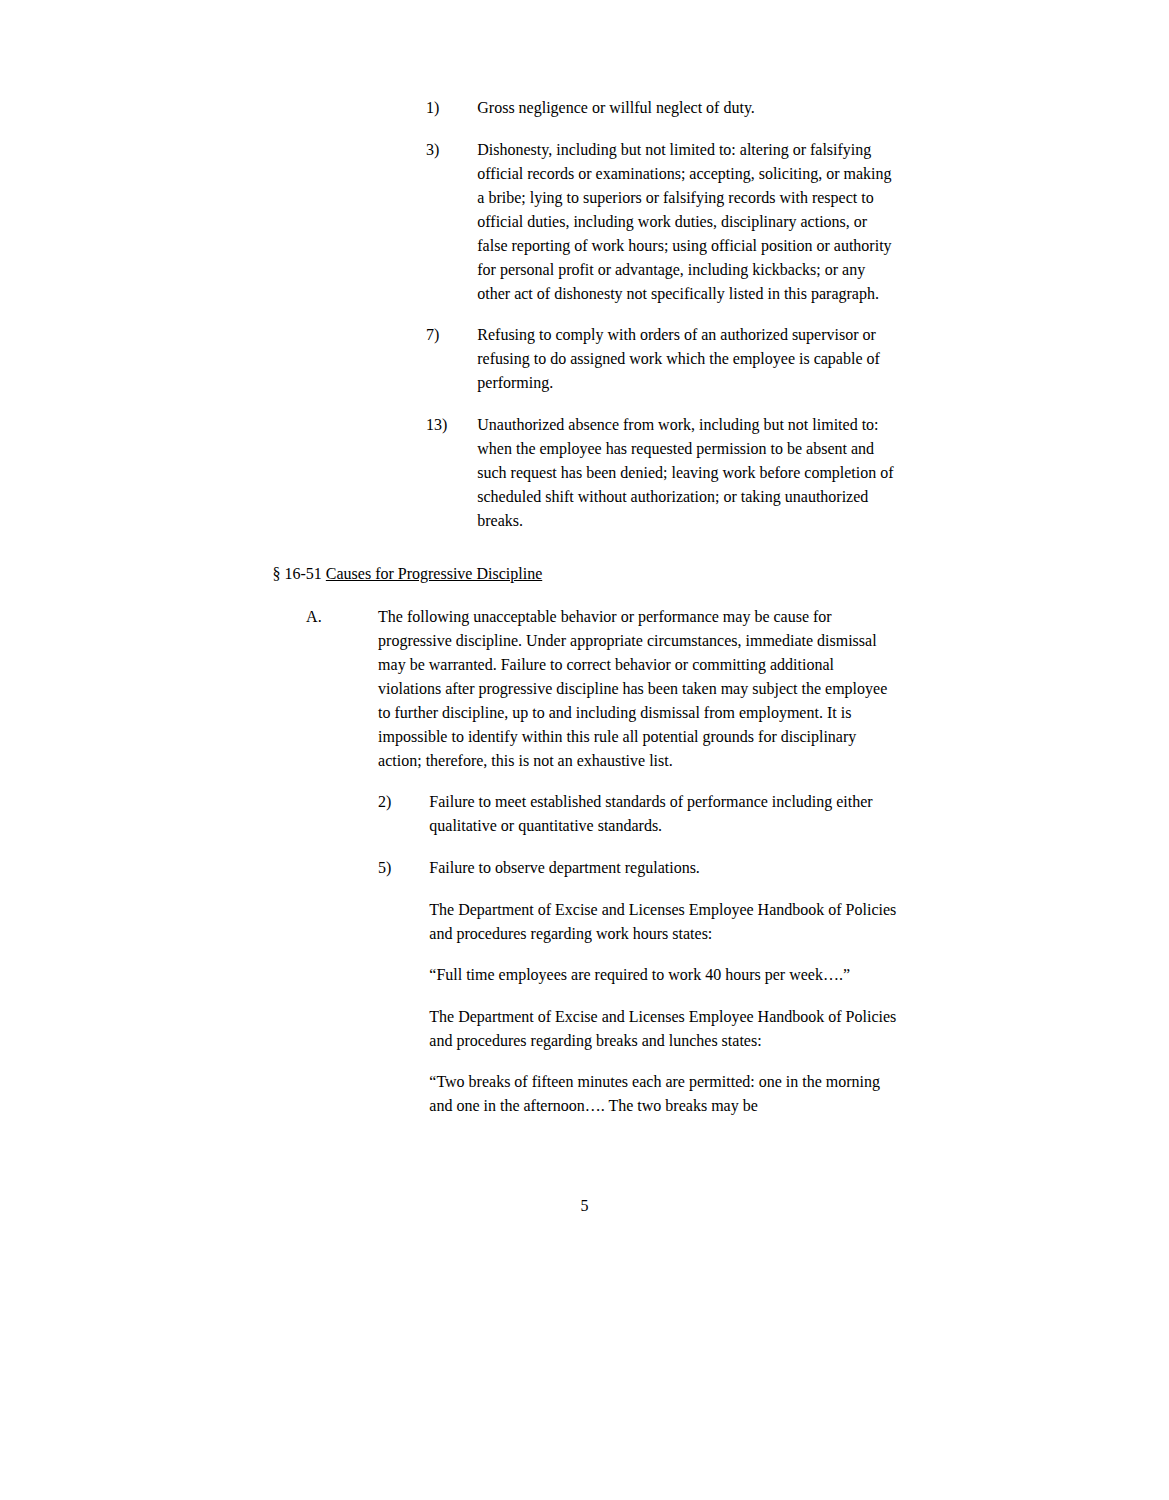1)
Gross negligence or willful neglect of duty.
3)
Dishonesty, including but not limited to: altering or falsifying official records or examinations; accepting, soliciting, or making a bribe; lying to superiors or falsifying records with respect to official duties, including work duties, disciplinary actions, or false reporting of work hours; using official position or authority for personal profit or advantage, including kickbacks; or any other act of dishonesty not specifically listed in this paragraph.
7)
Refusing to comply with orders of an authorized supervisor or refusing to do assigned work which the employee is capable of performing.
13)
Unauthorized absence from work, including but not limited to: when the employee has requested permission to be absent and such request has been denied; leaving work before completion of scheduled shift without authorization; or taking unauthorized breaks.
§ 16-51 Causes for Progressive Discipline
A.
The following unacceptable behavior or performance may be cause for progressive discipline. Under appropriate circumstances, immediate dismissal may be warranted. Failure to correct behavior or committing additional violations after progressive discipline has been taken may subject the employee to further discipline, up to and including dismissal from employment. It is impossible to identify within this rule all potential grounds for disciplinary action; therefore, this is not an exhaustive list.
2)
Failure to meet established standards of performance including either qualitative or quantitative standards.
5)
Failure to observe department regulations.
The Department of Excise and Licenses Employee Handbook of Policies and procedures regarding work hours states:
“Full time employees are required to work 40 hours per week….”
The Department of Excise and Licenses Employee Handbook of Policies and procedures regarding breaks and lunches states:
“Two breaks of fifteen minutes each are permitted: one in the morning and one in the afternoon…. The two breaks may be
5